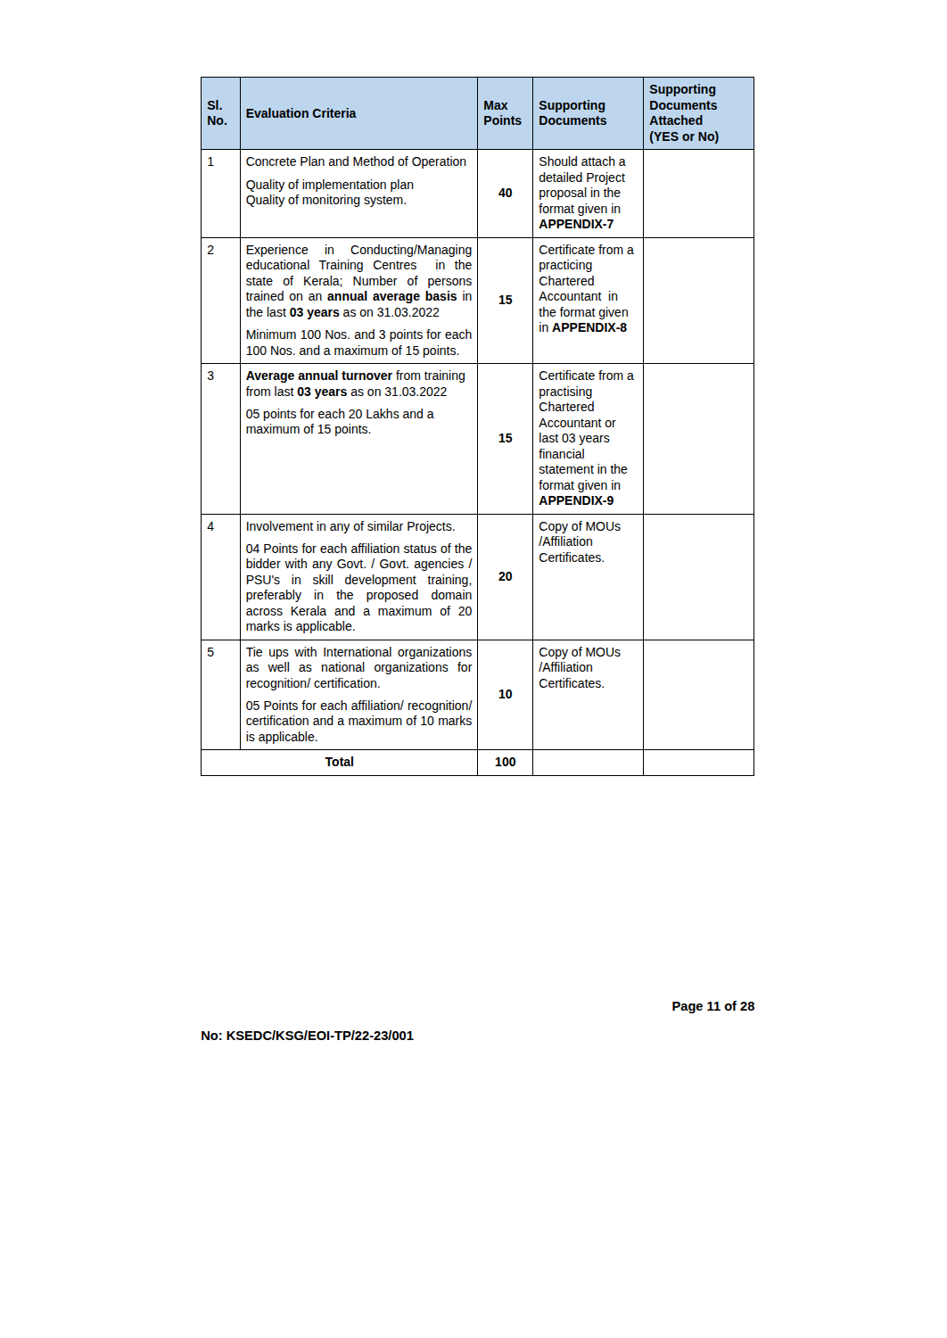| Sl. No. | Evaluation Criteria | Max Points | Supporting Documents | Supporting Documents Attached (YES or No) |
| --- | --- | --- | --- | --- |
| 1 | Concrete Plan and Method of Operation Quality of implementation plan Quality of monitoring system. | 40 | Should attach a detailed Project proposal in the format given in APPENDIX-7 | |
| 2 | Experience in Conducting/Managing educational Training Centres in the state of Kerala; Number of persons trained on an annual average basis in the last 03 years as on 31.03.2022 Minimum 100 Nos. and 3 points for each 100 Nos. and a maximum of 15 points. | 15 | Certificate from a practicing Chartered Accountant in the format given in APPENDIX-8 | |
| 3 | Average annual turnover from training from last 03 years as on 31.03.2022 05 points for each 20 Lakhs and a maximum of 15 points. | 15 | Certificate from a practising Chartered Accountant or last 03 years financial statement in the format given in APPENDIX-9 | |
| 4 | Involvement in any of similar Projects. 04 Points for each affiliation status of the bidder with any Govt. / Govt. agencies / PSU's in skill development training, preferably in the proposed domain across Kerala and a maximum of 20 marks is applicable. | 20 | Copy of MOUs /Affiliation Certificates. | |
| 5 | Tie ups with International organizations as well as national organizations for recognition/ certification. 05 Points for each affiliation/ recognition/ certification and a maximum of 10 marks is applicable. | 10 | Copy of MOUs /Affiliation Certificates. | |
| Total | 100 | | |
Page 11 of 28
No: KSEDC/KSG/EOI-TP/22-23/001